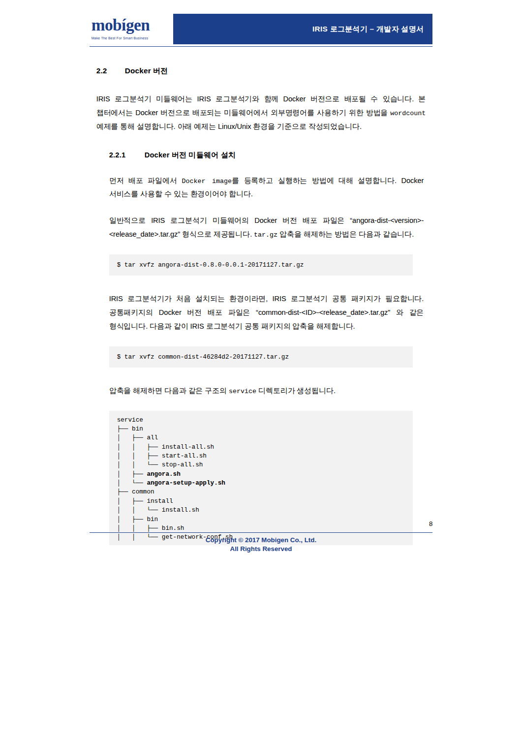mobígen
Make The Best For Smart Business
IRIS 로그분석기 – 개발자 설명서
2.2 Docker 버전
IRIS 로그분석기 미들웨어는 IRIS 로그분석기와 함께 Docker 버전으로 배포될 수 있습니다. 본 챕터에서는 Docker 버전으로 배포되는 미들웨어에서 외부명령어를 사용하기 위한 방법을 wordcount 예제를 통해 설명합니다. 아래 예제는 Linux/Unix 환경을 기준으로 작성되었습니다.
2.2.1 Docker 버전 미들웨어 설치
먼저 배포 파일에서 Docker image를 등록하고 실행하는 방법에 대해 설명합니다. Docker 서비스를 사용할 수 있는 환경이어야 합니다.
일반적으로 IRIS 로그분석기 미들웨어의 Docker 버전 배포 파일은 “angora-dist-<version>-<release_date>.tar.gz” 형식으로 제공됩니다. tar.gz 압축을 해제하는 방법은 다음과 같습니다.
$ tar xvfz angora-dist-0.8.0-0.0.1-20171127.tar.gz
IRIS 로그분석기가 처음 설치되는 환경이라면, IRIS 로그분석기 공통 패키지가 필요합니다. 공통패키지의 Docker 버전 배포 파일은 “common-dist-<ID>-<release_date>.tar.gz” 와 같은 형식입니다. 다음과 같이 IRIS 로그분석기 공통 패키지의 압축을 해제합니다.
$ tar xvfz common-dist-46284d2-20171127.tar.gz
압축을 해제하면 다음과 같은 구조의 service 디렉토리가 생성됩니다.
service ├── bin │ ├── all │ │ ├── install-all.sh │ │ ├── start-all.sh │ │ └── stop-all.sh │ ├── angora.sh │ └── angora-setup-apply.sh ├── common │ ├── install │ │ └── install.sh │ ├── bin │ │ ├── bin.sh │ │ └── get-network-conf.sh
8
Copyright © 2017 Mobigen Co., Ltd.
All Rights Reserved